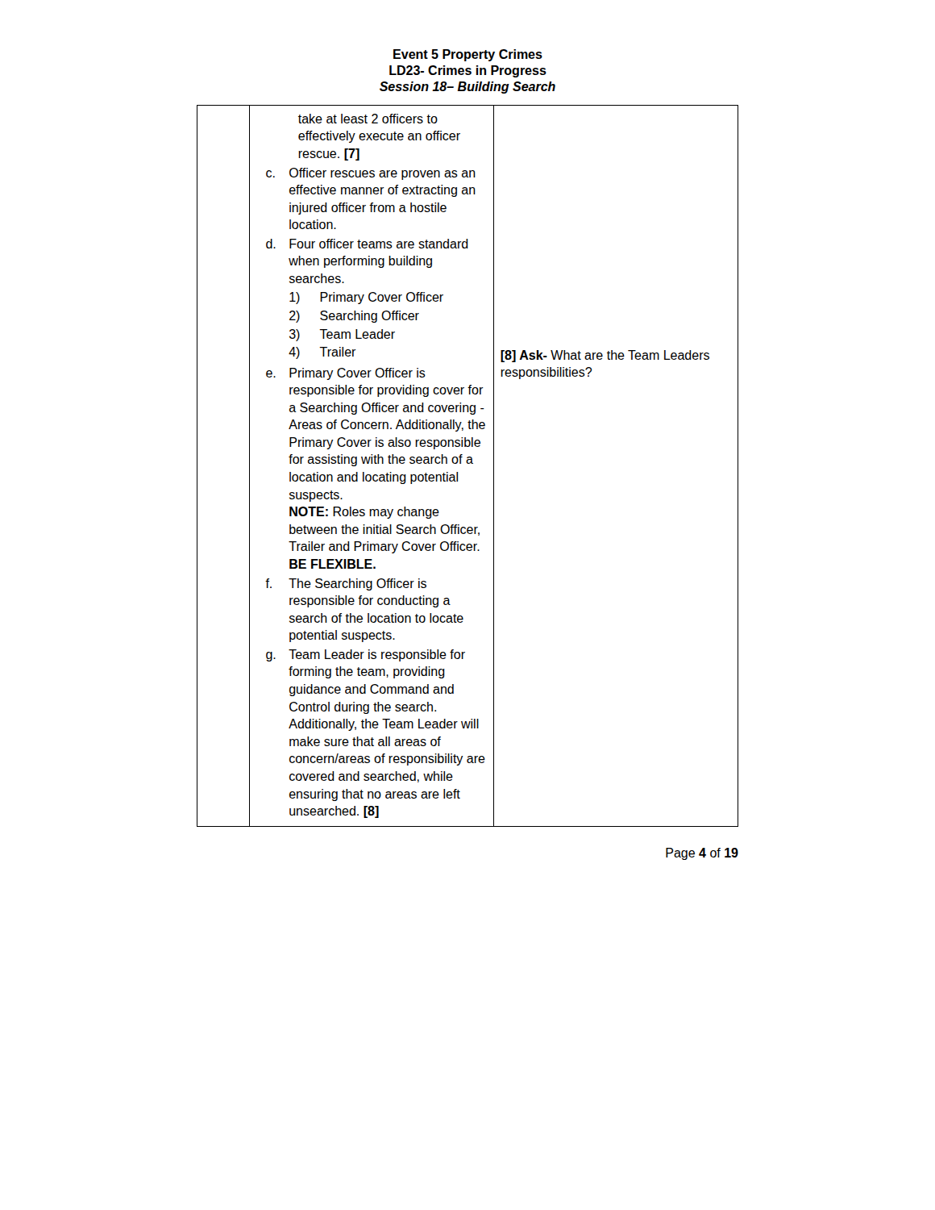Event 5 Property Crimes
LD23- Crimes in Progress
Session 18– Building Search
| | take at least 2 officers to effectively execute an officer rescue. [7] c. Officer rescues are proven as an effective manner of extracting an injured officer from a hostile location. d. Four officer teams are standard when performing building searches. 1) Primary Cover Officer 2) Searching Officer 3) Team Leader 4) Trailer e. Primary Cover Officer is responsible for providing cover for a Searching Officer and covering - Areas of Concern. Additionally, the Primary Cover is also responsible for assisting with the search of a location and locating potential suspects. NOTE: Roles may change between the initial Search Officer, Trailer and Primary Cover Officer. BE FLEXIBLE. f. The Searching Officer is responsible for conducting a search of the location to locate potential suspects. g. Team Leader is responsible for forming the team, providing guidance and Command and Control during the search. Additionally, the Team Leader will make sure that all areas of concern/areas of responsibility are covered and searched, while ensuring that no areas are left unsearched. [8] | [8] Ask- What are the Team Leaders responsibilities? |
Page 4 of 19